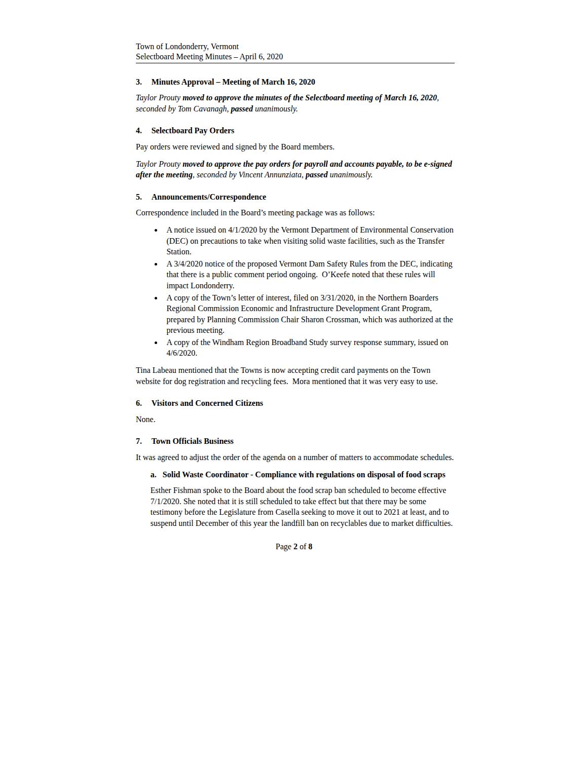Town of Londonderry, Vermont
Selectboard Meeting Minutes – April 6, 2020
3. Minutes Approval – Meeting of March 16, 2020
Taylor Prouty moved to approve the minutes of the Selectboard meeting of March 16, 2020, seconded by Tom Cavanagh, passed unanimously.
4. Selectboard Pay Orders
Pay orders were reviewed and signed by the Board members.
Taylor Prouty moved to approve the pay orders for payroll and accounts payable, to be e-signed after the meeting, seconded by Vincent Annunziata, passed unanimously.
5. Announcements/Correspondence
Correspondence included in the Board’s meeting package was as follows:
A notice issued on 4/1/2020 by the Vermont Department of Environmental Conservation (DEC) on precautions to take when visiting solid waste facilities, such as the Transfer Station.
A 3/4/2020 notice of the proposed Vermont Dam Safety Rules from the DEC, indicating that there is a public comment period ongoing. O’Keefe noted that these rules will impact Londonderry.
A copy of the Town’s letter of interest, filed on 3/31/2020, in the Northern Boarders Regional Commission Economic and Infrastructure Development Grant Program, prepared by Planning Commission Chair Sharon Crossman, which was authorized at the previous meeting.
A copy of the Windham Region Broadband Study survey response summary, issued on 4/6/2020.
Tina Labeau mentioned that the Towns is now accepting credit card payments on the Town website for dog registration and recycling fees. Mora mentioned that it was very easy to use.
6. Visitors and Concerned Citizens
None.
7. Town Officials Business
It was agreed to adjust the order of the agenda on a number of matters to accommodate schedules.
a. Solid Waste Coordinator - Compliance with regulations on disposal of food scraps
Esther Fishman spoke to the Board about the food scrap ban scheduled to become effective 7/1/2020. She noted that it is still scheduled to take effect but that there may be some testimony before the Legislature from Casella seeking to move it out to 2021 at least, and to suspend until December of this year the landfill ban on recyclables due to market difficulties.
Page 2 of 8